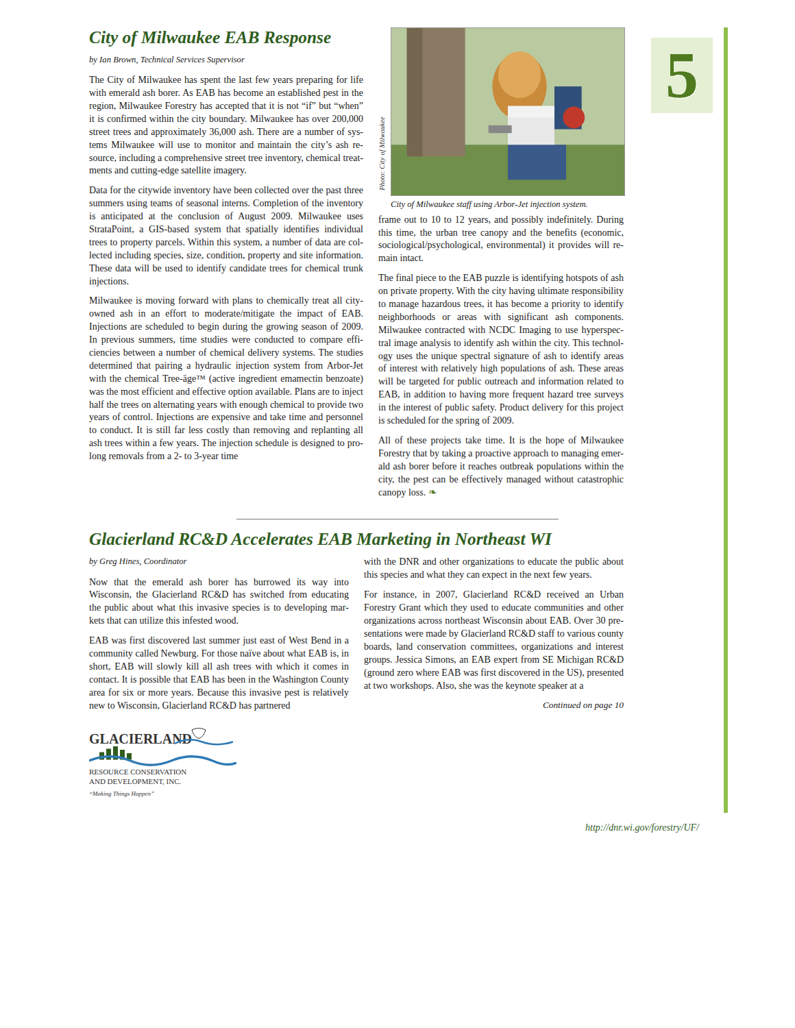5
City of Milwaukee EAB Response
by Ian Brown, Technical Services Supervisor
The City of Milwaukee has spent the last few years preparing for life with emerald ash borer. As EAB has become an established pest in the region, Milwaukee Forestry has accepted that it is not “if” but “when” it is confirmed within the city boundary. Milwaukee has over 200,000 street trees and approximately 36,000 ash. There are a number of systems Milwaukee will use to monitor and maintain the city’s ash resource, including a comprehensive street tree inventory, chemical treatments and cutting-edge satellite imagery.
Data for the citywide inventory have been collected over the past three summers using teams of seasonal interns. Completion of the inventory is anticipated at the conclusion of August 2009. Milwaukee uses StrataPoint, a GIS-based system that spatially identifies individual trees to property parcels. Within this system, a number of data are collected including species, size, condition, property and site information. These data will be used to identify candidate trees for chemical trunk injections.
Milwaukee is moving forward with plans to chemically treat all city-owned ash in an effort to moderate/mitigate the impact of EAB. Injections are scheduled to begin during the growing season of 2009. In previous summers, time studies were conducted to compare efficiencies between a number of chemical delivery systems. The studies determined that pairing a hydraulic injection system from Arbor-Jet with the chemical Tree-äge™ (active ingredient emamectin benzoate) was the most efficient and effective option available. Plans are to inject half the trees on alternating years with enough chemical to provide two years of control. Injections are expensive and take time and personnel to conduct. It is still far less costly than removing and replanting all ash trees within a few years. The injection schedule is designed to prolong removals from a 2- to 3-year time
Photo: City of Milwaukee
City of Milwaukee staff using Arbor-Jet injection system.
frame out to 10 to 12 years, and possibly indefinitely. During this time, the urban tree canopy and the benefits (economic, sociological/psychological, environmental) it provides will remain intact.
The final piece to the EAB puzzle is identifying hotspots of ash on private property. With the city having ultimate responsibility to manage hazardous trees, it has become a priority to identify neighborhoods or areas with significant ash components. Milwaukee contracted with NCDC Imaging to use hyperspectral image analysis to identify ash within the city. This technology uses the unique spectral signature of ash to identify areas of interest with relatively high populations of ash. These areas will be targeted for public outreach and information related to EAB, in addition to having more frequent hazard tree surveys in the interest of public safety. Product delivery for this project is scheduled for the spring of 2009.
All of these projects take time. It is the hope of Milwaukee Forestry that by taking a proactive approach to managing emerald ash borer before it reaches outbreak populations within the city, the pest can be effectively managed without catastrophic canopy loss. ❧
Glacierland RC&D Accelerates EAB Marketing in Northeast WI
by Greg Hines, Coordinator
Now that the emerald ash borer has burrowed its way into Wisconsin, the Glacierland RC&D has switched from educating the public about what this invasive species is to developing markets that can utilize this infested wood.
EAB was first discovered last summer just east of West Bend in a community called Newburg. For those naïve about what EAB is, in short, EAB will slowly kill all ash trees with which it comes in contact. It is possible that EAB has been in the Washington County area for six or more years. Because this invasive pest is relatively new to Wisconsin, Glacierland RC&D has partnered
with the DNR and other organizations to educate the public about this species and what they can expect in the next few years.
For instance, in 2007, Glacierland RC&D received an Urban Forestry Grant which they used to educate communities and other organizations across northeast Wisconsin about EAB. Over 30 presentations were made by Glacierland RC&D staff to various county boards, land conservation committees, organizations and interest groups. Jessica Simons, an EAB expert from SE Michigan RC&D (ground zero where EAB was first discovered in the US), presented at two workshops. Also, she was the keynote speaker at a
Continued on page 10
http://dnr.wi.gov/forestry/UF/